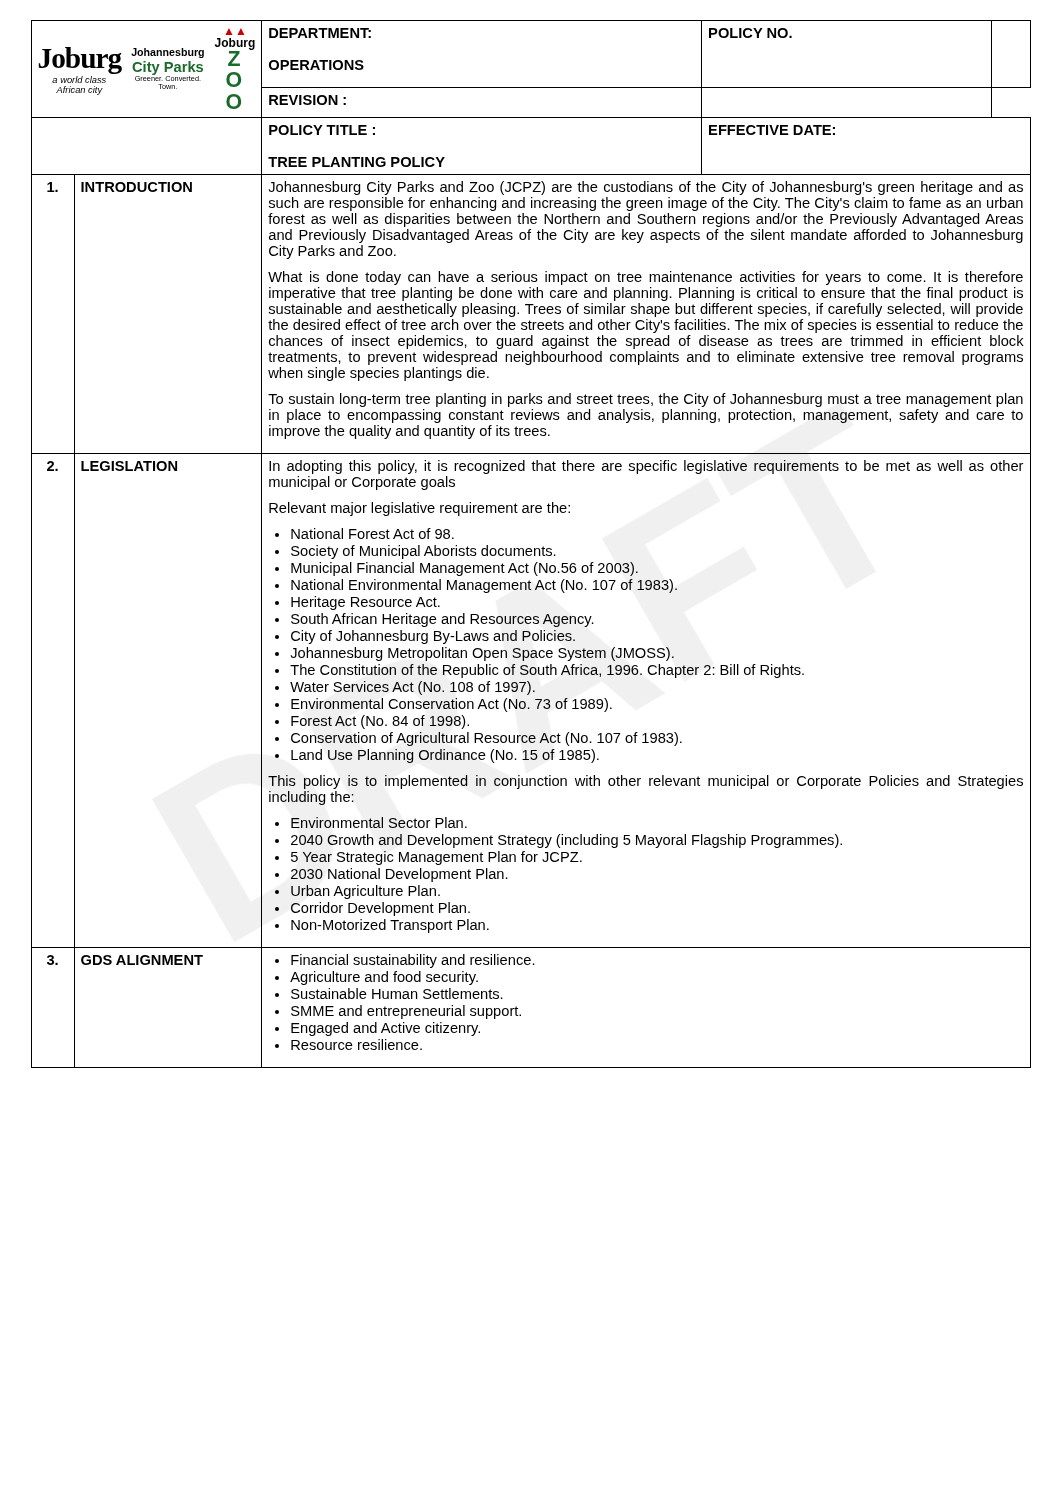DRAFT
| Joburg a world class African city Johannesburg City Parks Greener. Converted. Town. ▲▲ Joburg Z O O | DEPARTMENT: OPERATIONS | POLICY NO. | |
| REVISION : | |
| | POLICY TITLE : TREE PLANTING POLICY | EFFECTIVE DATE: |
| 1. | INTRODUCTION | Johannesburg City Parks and Zoo (JCPZ) are the custodians of the City of Johannesburg's green heritage and as such are responsible for enhancing and increasing the green image of the City. The City's claim to fame as an urban forest as well as disparities between the Northern and Southern regions and/or the Previously Advantaged Areas and Previously Disadvantaged Areas of the City are key aspects of the silent mandate afforded to Johannesburg City Parks and Zoo. What is done today can have a serious impact on tree maintenance activities for years to come. It is therefore imperative that tree planting be done with care and planning. Planning is critical to ensure that the final product is sustainable and aesthetically pleasing. Trees of similar shape but different species, if carefully selected, will provide the desired effect of tree arch over the streets and other City's facilities. The mix of species is essential to reduce the chances of insect epidemics, to guard against the spread of disease as trees are trimmed in efficient block treatments, to prevent widespread neighbourhood complaints and to eliminate extensive tree removal programs when single species plantings die. To sustain long-term tree planting in parks and street trees, the City of Johannesburg must a tree management plan in place to encompassing constant reviews and analysis, planning, protection, management, safety and care to improve the quality and quantity of its trees. |
| 2. | LEGISLATION | In adopting this policy, it is recognized that there are specific legislative requirements to be met as well as other municipal or Corporate goals Relevant major legislative requirement are the: National Forest Act of 98. Society of Municipal Aborists documents. Municipal Financial Management Act (No.56 of 2003). National Environmental Management Act (No. 107 of 1983). Heritage Resource Act. South African Heritage and Resources Agency. City of Johannesburg By-Laws and Policies. Johannesburg Metropolitan Open Space System (JMOSS). The Constitution of the Republic of South Africa, 1996. Chapter 2: Bill of Rights. Water Services Act (No. 108 of 1997). Environmental Conservation Act (No. 73 of 1989). Forest Act (No. 84 of 1998). Conservation of Agricultural Resource Act (No. 107 of 1983). Land Use Planning Ordinance (No. 15 of 1985). This policy is to implemented in conjunction with other relevant municipal or Corporate Policies and Strategies including the: Environmental Sector Plan. 2040 Growth and Development Strategy (including 5 Mayoral Flagship Programmes). 5 Year Strategic Management Plan for JCPZ. 2030 National Development Plan. Urban Agriculture Plan. Corridor Development Plan. Non-Motorized Transport Plan. |
| 3. | GDS ALIGNMENT | Financial sustainability and resilience. Agriculture and food security. Sustainable Human Settlements. SMME and entrepreneurial support. Engaged and Active citizenry. Resource resilience. |